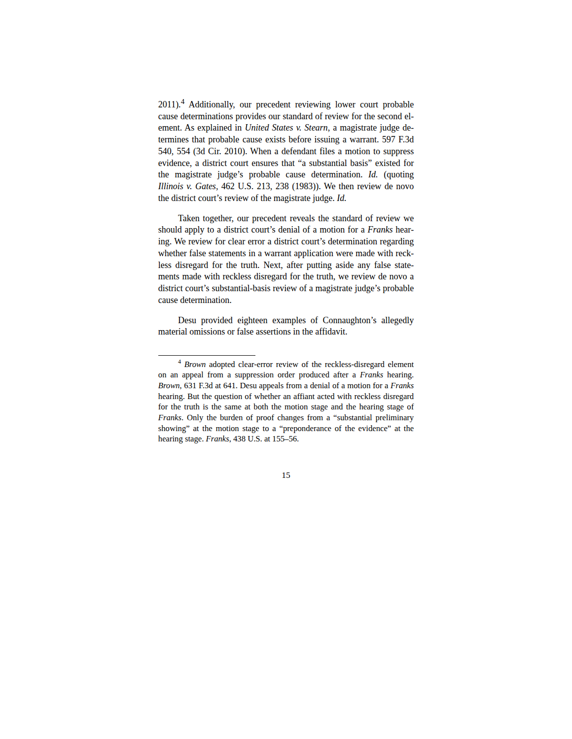2011).4 Additionally, our precedent reviewing lower court probable cause determinations provides our standard of review for the second element. As explained in United States v. Stearn, a magistrate judge determines that probable cause exists before issuing a warrant. 597 F.3d 540, 554 (3d Cir. 2010). When a defendant files a motion to suppress evidence, a district court ensures that “a substantial basis” existed for the magistrate judge’s probable cause determination. Id. (quoting Illinois v. Gates, 462 U.S. 213, 238 (1983)). We then review de novo the district court’s review of the magistrate judge. Id.
Taken together, our precedent reveals the standard of review we should apply to a district court’s denial of a motion for a Franks hearing. We review for clear error a district court’s determination regarding whether false statements in a warrant application were made with reckless disregard for the truth. Next, after putting aside any false statements made with reckless disregard for the truth, we review de novo a district court’s substantial-basis review of a magistrate judge’s probable cause determination.
Desu provided eighteen examples of Connaughton’s allegedly material omissions or false assertions in the affidavit.
4 Brown adopted clear-error review of the reckless-disregard element on an appeal from a suppression order produced after a Franks hearing. Brown, 631 F.3d at 641. Desu appeals from a denial of a motion for a Franks hearing. But the question of whether an affiant acted with reckless disregard for the truth is the same at both the motion stage and the hearing stage of Franks. Only the burden of proof changes from a “substantial preliminary showing” at the motion stage to a “preponderance of the evidence” at the hearing stage. Franks, 438 U.S. at 155–56.
15